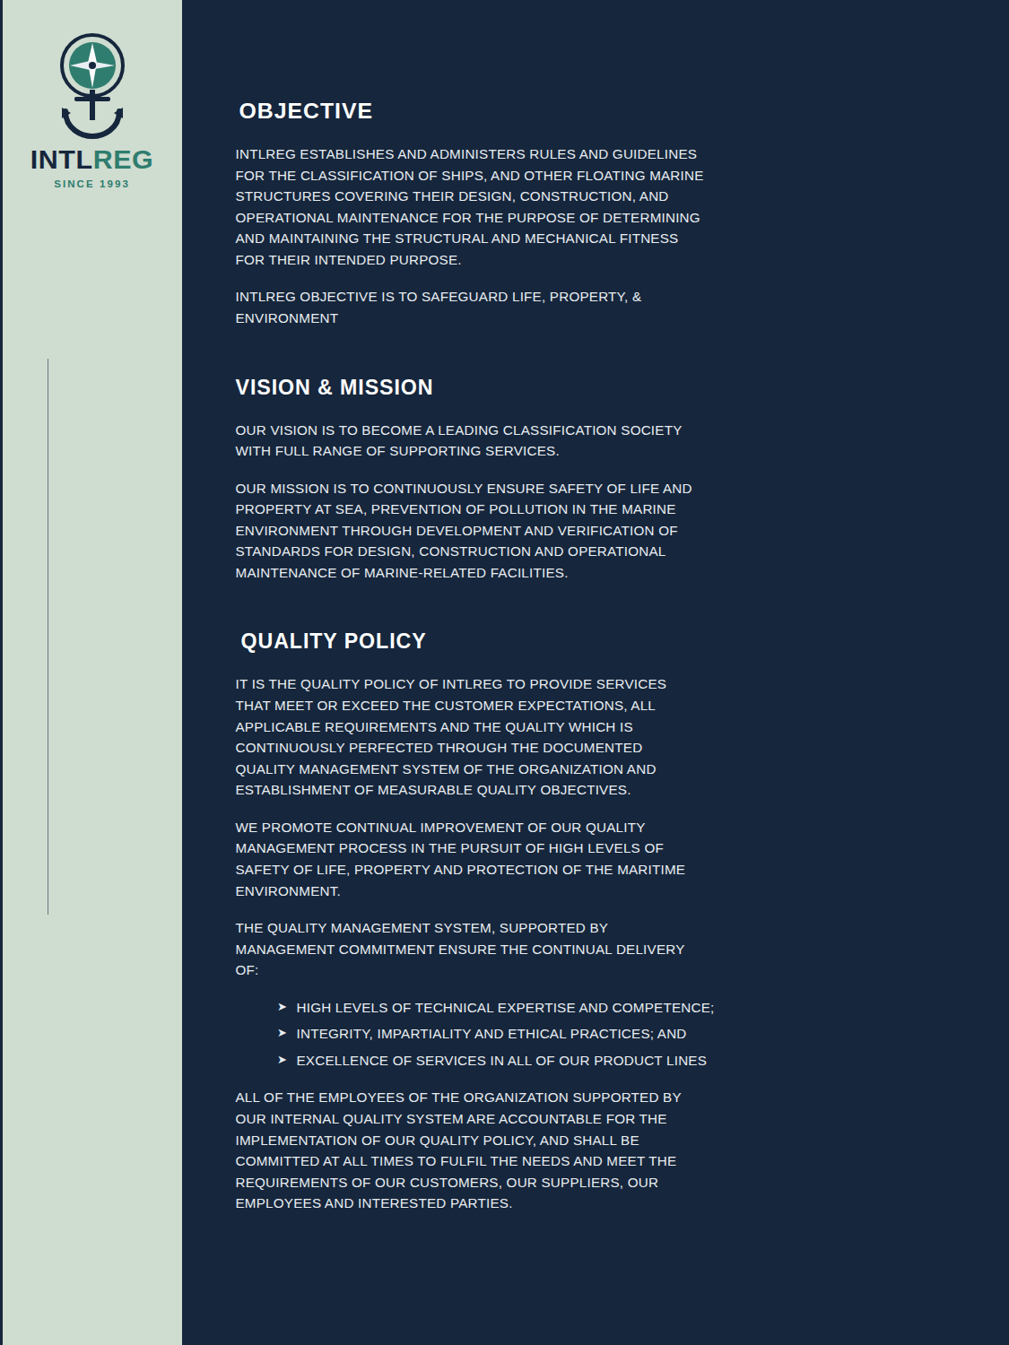INTLREG
SINCE 1993
Objective
INTLREG establishes and administers rules and guidelines for the classification of ships, and other floating marine structures covering their design, construction, and operational maintenance for the purpose of determining and maintaining the structural and mechanical fitness for their intended purpose.
INTLREG objective is to safeguard life, property, & environment
Vision & Mission
Our vision is to become a leading classification society with full range of supporting services.
Our mission is to continuously ensure safety of life and property at sea, prevention of pollution in the marine environment through development and verification of standards for design, construction and operational maintenance of marine-related facilities.
Quality Policy
It is the quality policy of INTLREG to provide services that meet or exceed the customer expectations, all applicable requirements and the quality which is continuously perfected through the documented quality management system of the organization and establishment of measurable quality objectives.
We promote continual improvement of our quality management process in the pursuit of high levels of safety of life, property and protection of the maritime environment.
The quality management system, supported by management commitment ensure the continual delivery of:
High levels of technical expertise and competence;
Integrity, impartiality and ethical practices; and
Excellence of services in all of our product lines
All of the employees of the organization supported by our internal quality system are accountable for the implementation of our quality policy, and shall be committed at all times to fulfil the needs and meet the requirements of our customers, our suppliers, our employees and interested parties.